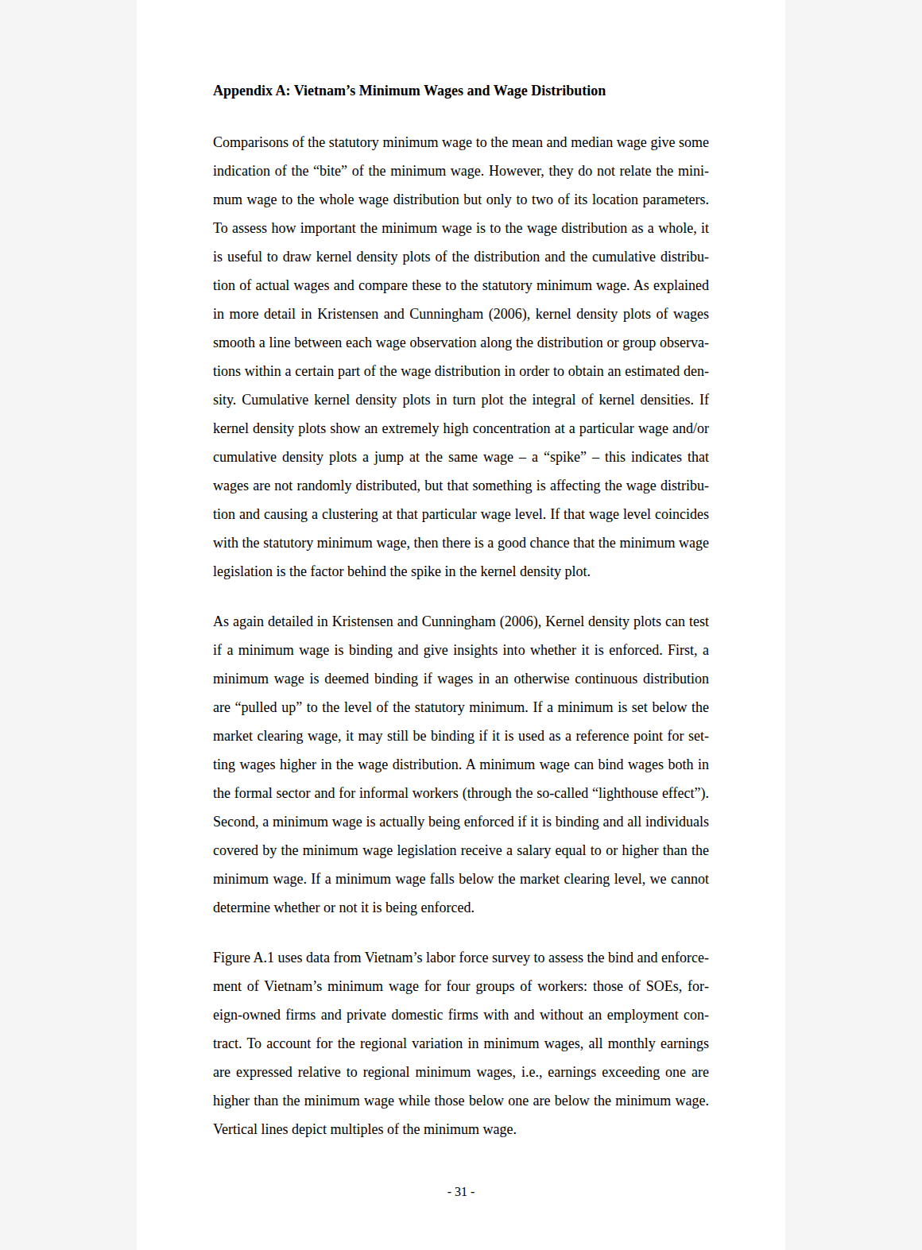Appendix A: Vietnam’s Minimum Wages and Wage Distribution
Comparisons of the statutory minimum wage to the mean and median wage give some indication of the “bite” of the minimum wage. However, they do not relate the minimum wage to the whole wage distribution but only to two of its location parameters. To assess how important the minimum wage is to the wage distribution as a whole, it is useful to draw kernel density plots of the distribution and the cumulative distribution of actual wages and compare these to the statutory minimum wage. As explained in more detail in Kristensen and Cunningham (2006), kernel density plots of wages smooth a line between each wage observation along the distribution or group observations within a certain part of the wage distribution in order to obtain an estimated density. Cumulative kernel density plots in turn plot the integral of kernel densities. If kernel density plots show an extremely high concentration at a particular wage and/or cumulative density plots a jump at the same wage – a “spike” – this indicates that wages are not randomly distributed, but that something is affecting the wage distribution and causing a clustering at that particular wage level. If that wage level coincides with the statutory minimum wage, then there is a good chance that the minimum wage legislation is the factor behind the spike in the kernel density plot.
As again detailed in Kristensen and Cunningham (2006), Kernel density plots can test if a minimum wage is binding and give insights into whether it is enforced. First, a minimum wage is deemed binding if wages in an otherwise continuous distribution are “pulled up” to the level of the statutory minimum. If a minimum is set below the market clearing wage, it may still be binding if it is used as a reference point for setting wages higher in the wage distribution. A minimum wage can bind wages both in the formal sector and for informal workers (through the so-called “lighthouse effect”). Second, a minimum wage is actually being enforced if it is binding and all individuals covered by the minimum wage legislation receive a salary equal to or higher than the minimum wage. If a minimum wage falls below the market clearing level, we cannot determine whether or not it is being enforced.
Figure A.1 uses data from Vietnam’s labor force survey to assess the bind and enforcement of Vietnam’s minimum wage for four groups of workers: those of SOEs, foreign-owned firms and private domestic firms with and without an employment contract. To account for the regional variation in minimum wages, all monthly earnings are expressed relative to regional minimum wages, i.e., earnings exceeding one are higher than the minimum wage while those below one are below the minimum wage. Vertical lines depict multiples of the minimum wage.
- 31 -